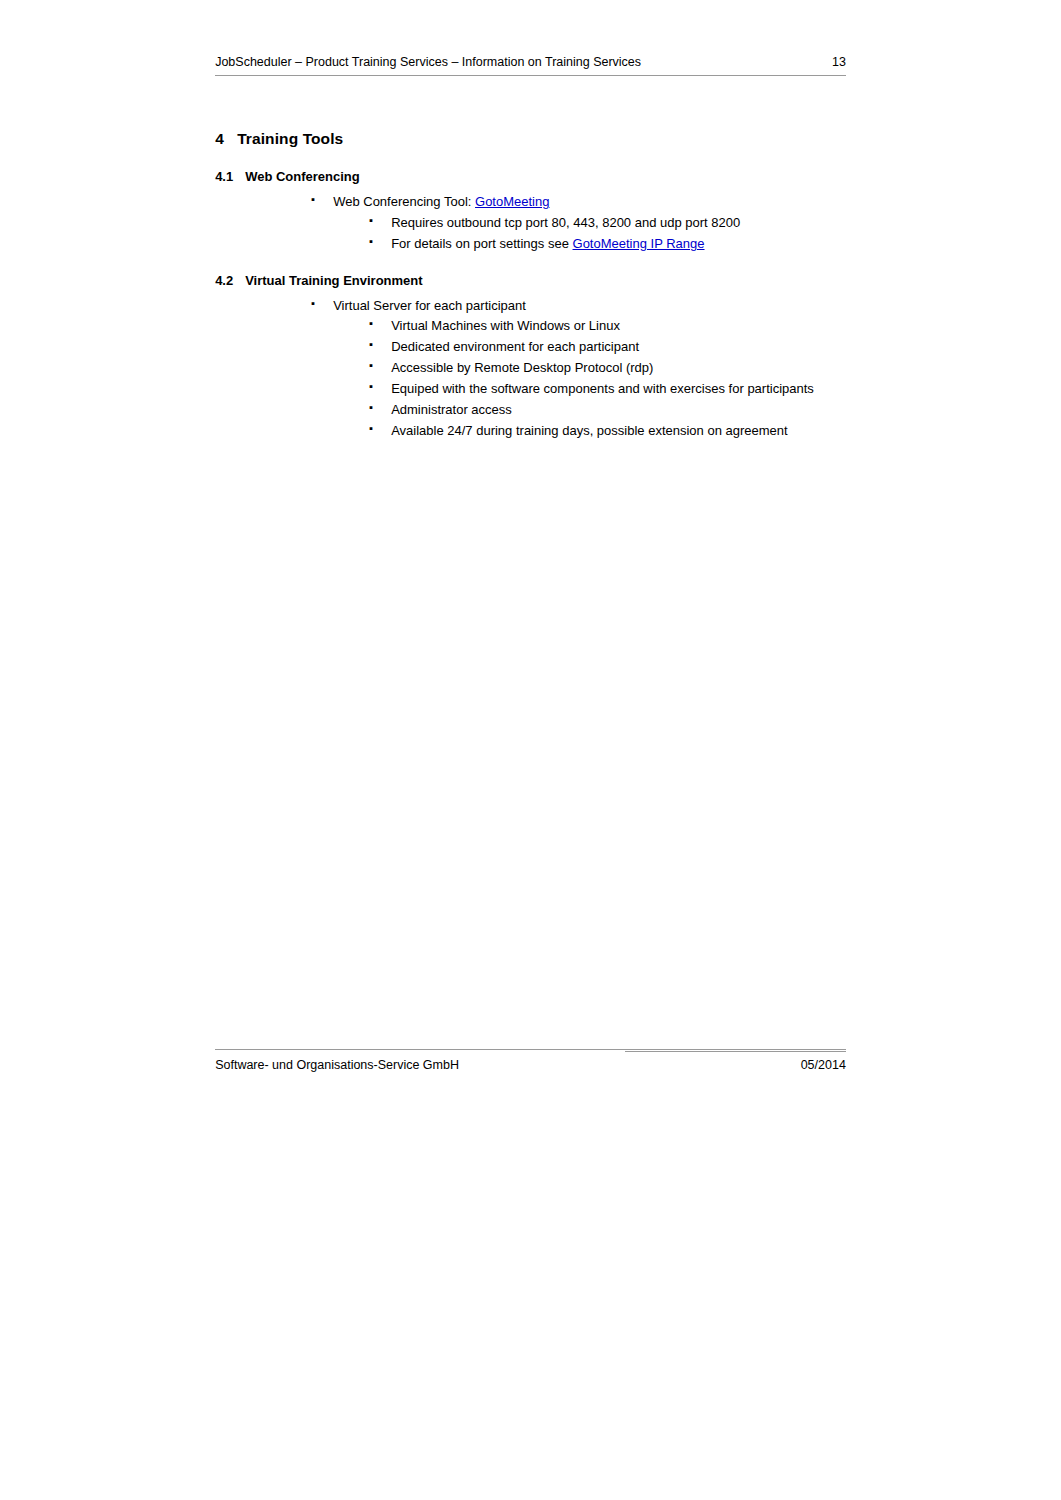JobScheduler – Product Training Services – Information on Training Services
13
4 Training Tools
4.1 Web Conferencing
Web Conferencing Tool: GotoMeeting
Requires outbound tcp port 80, 443, 8200 and udp port 8200
For details on port settings see GotoMeeting IP Range
4.2 Virtual Training Environment
Virtual Server for each participant
Virtual Machines with Windows or Linux
Dedicated environment for each participant
Accessible by Remote Desktop Protocol (rdp)
Equiped with the software components and with exercises for participants
Administrator access
Available 24/7 during training days, possible extension on agreement
Software- und Organisations-Service GmbH
05/2014